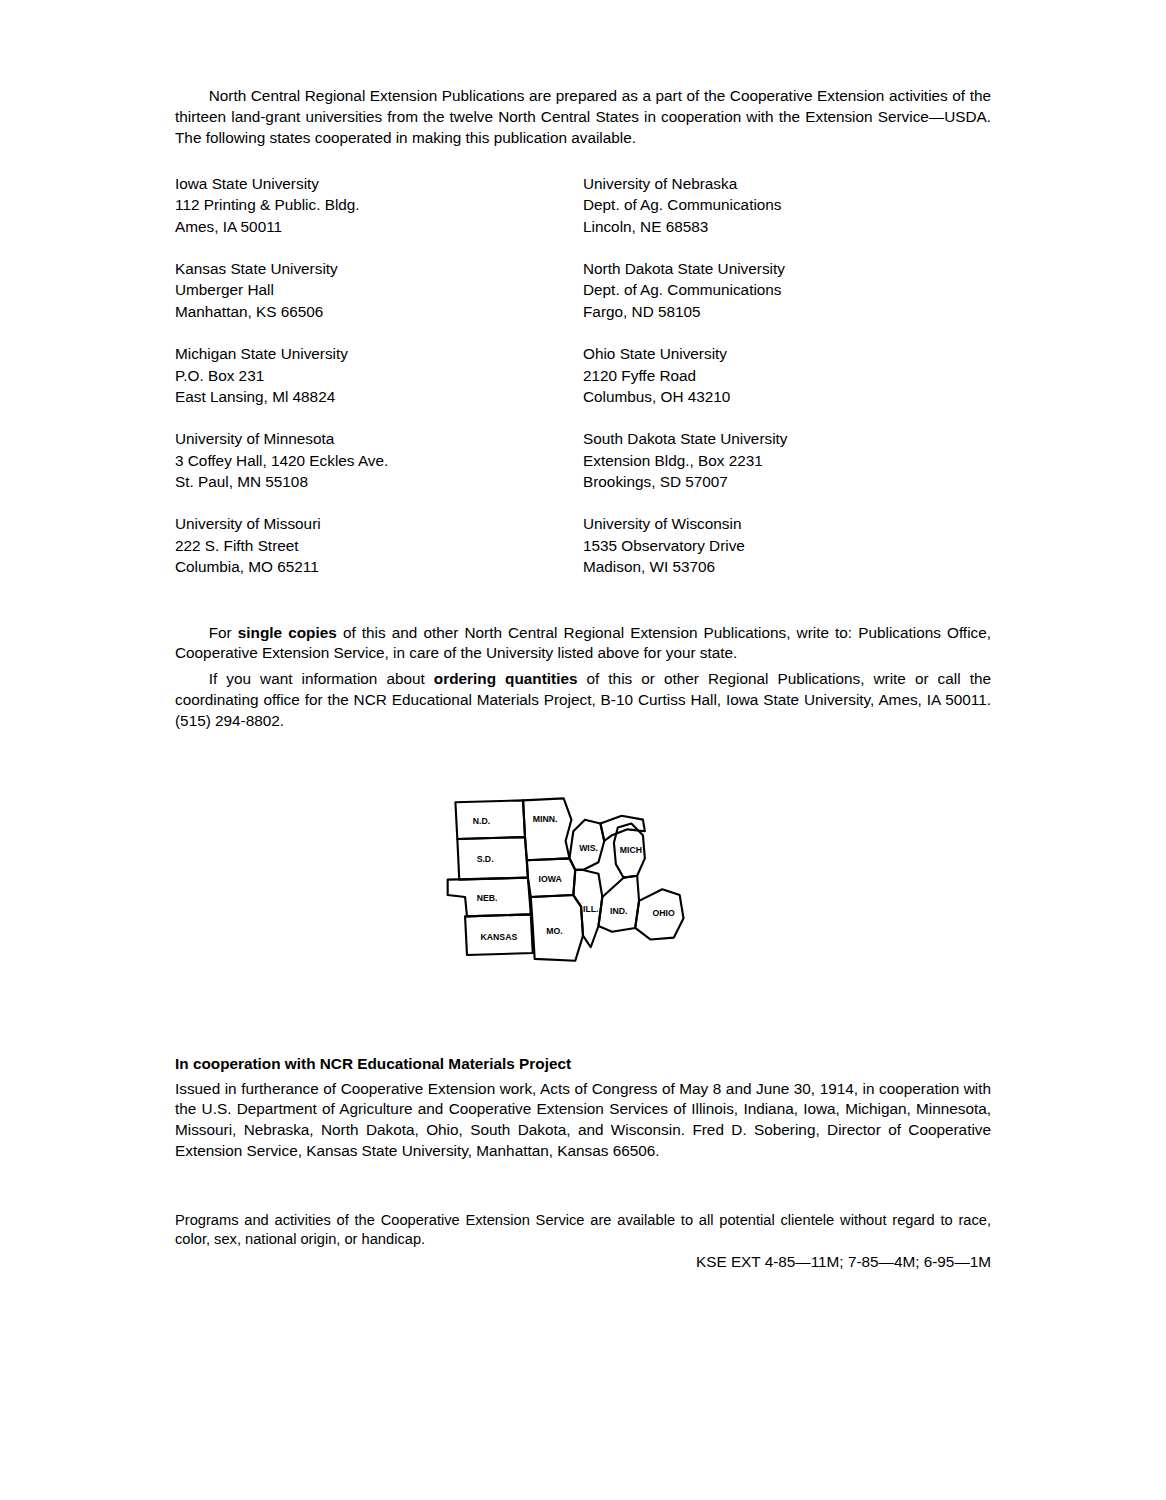North Central Regional Extension Publications are prepared as a part of the Cooperative Extension activities of the thirteen land-grant universities from the twelve North Central States in cooperation with the Extension Service—USDA. The following states cooperated in making this publication available.
| Iowa State University 112 Printing & Public. Bldg. Ames, IA 50011 | University of Nebraska Dept. of Ag. Communications Lincoln, NE 68583 |
| Kansas State University Umberger Hall Manhattan, KS 66506 | North Dakota State University Dept. of Ag. Communications Fargo, ND 58105 |
| Michigan State University P.O. Box 231 East Lansing, Ml 48824 | Ohio State University 2120 Fyffe Road Columbus, OH 43210 |
| University of Minnesota 3 Coffey Hall, 1420 Eckles Ave. St. Paul, MN 55108 | South Dakota State University Extension Bldg., Box 2231 Brookings, SD 57007 |
| University of Missouri 222 S. Fifth Street Columbia, MO 65211 | University of Wisconsin 1535 Observatory Drive Madison, WI 53706 |
For single copies of this and other North Central Regional Extension Publications, write to: Publications Office, Cooperative Extension Service, in care of the University listed above for your state.
If you want information about ordering quantities of this or other Regional Publications, write or call the coordinating office for the NCR Educational Materials Project, B-10 Curtiss Hall, Iowa State University, Ames, IA 50011. (515) 294-8802.
N.D. S.D. NEB. KANSAS MINN. IOWA MO. WIS. ILL. MICH IND. OHIO
In cooperation with NCR Educational Materials Project
Issued in furtherance of Cooperative Extension work, Acts of Congress of May 8 and June 30, 1914, in cooperation with the U.S. Department of Agriculture and Cooperative Extension Services of Illinois, Indiana, Iowa, Michigan, Minnesota, Missouri, Nebraska, North Dakota, Ohio, South Dakota, and Wisconsin. Fred D. Sobering, Director of Cooperative Extension Service, Kansas State University, Manhattan, Kansas 66506.
Programs and activities of the Cooperative Extension Service are available to all potential clientele without regard to race, color, sex, national origin, or handicap.
KSE EXT 4-85—11M; 7-85—4M; 6-95—1M